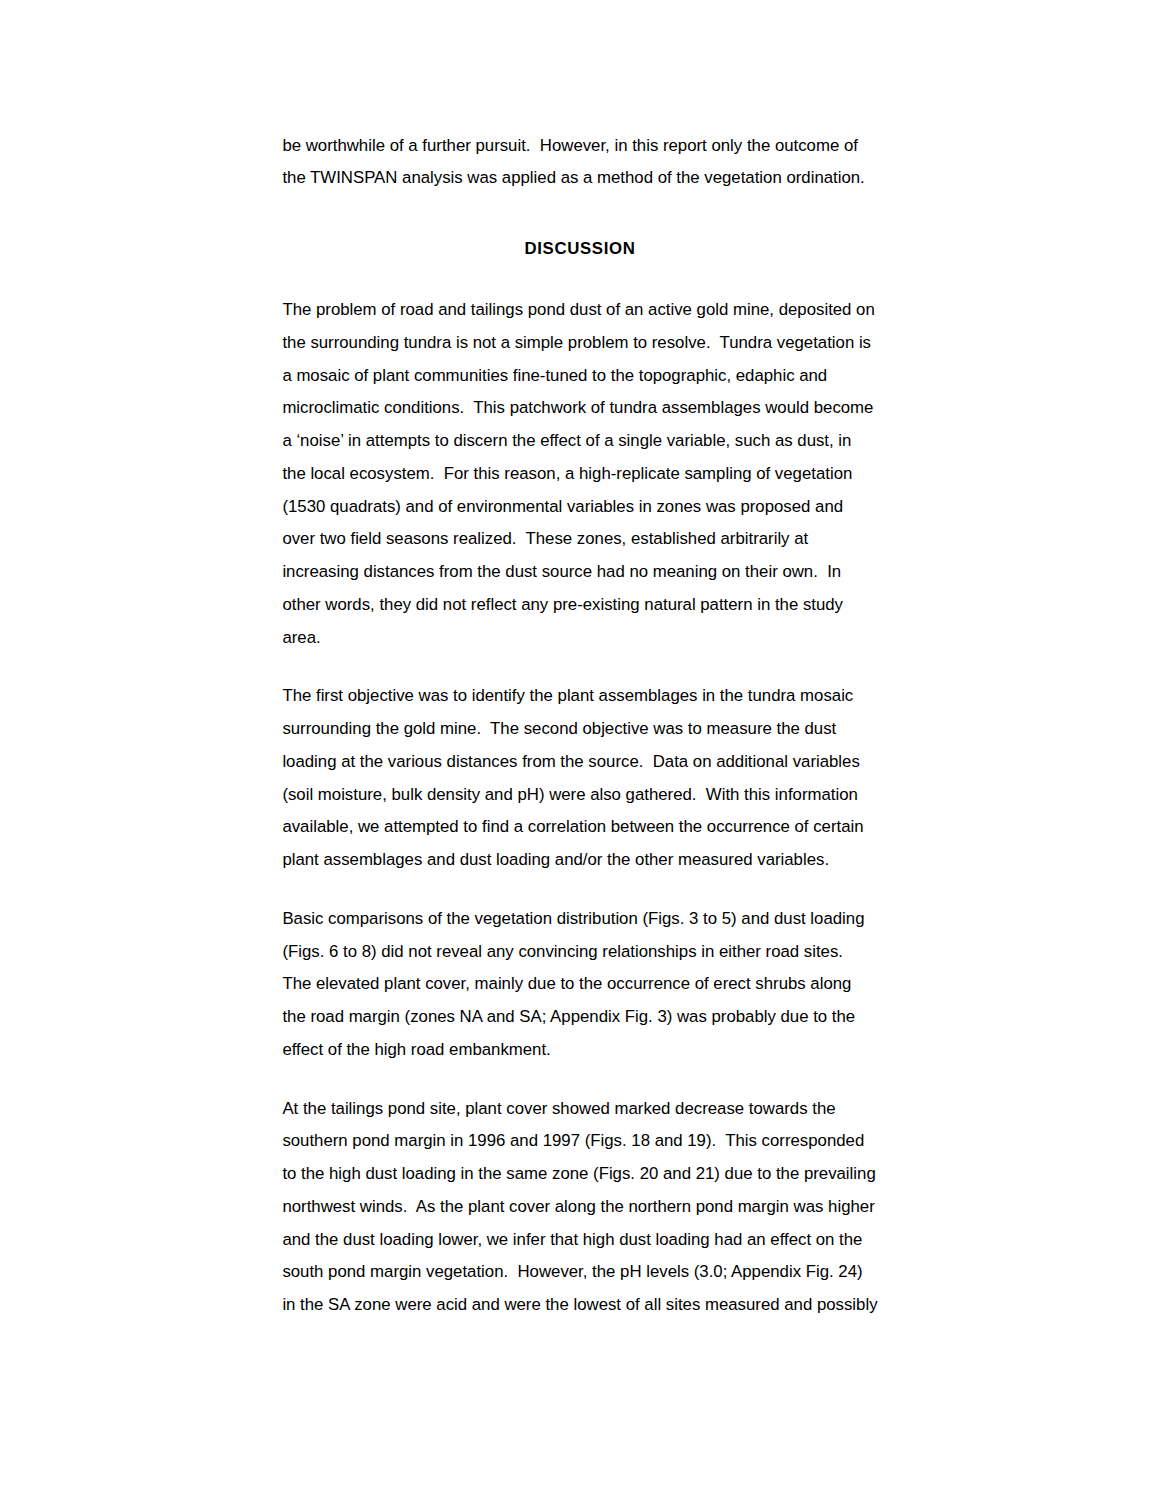be worthwhile of a further pursuit. However, in this report only the outcome of the TWINSPAN analysis was applied as a method of the vegetation ordination.
DISCUSSION
The problem of road and tailings pond dust of an active gold mine, deposited on the surrounding tundra is not a simple problem to resolve. Tundra vegetation is a mosaic of plant communities fine-tuned to the topographic, edaphic and microclimatic conditions. This patchwork of tundra assemblages would become a ‘noise’ in attempts to discern the effect of a single variable, such as dust, in the local ecosystem. For this reason, a high-replicate sampling of vegetation (1530 quadrats) and of environmental variables in zones was proposed and over two field seasons realized. These zones, established arbitrarily at increasing distances from the dust source had no meaning on their own. In other words, they did not reflect any pre-existing natural pattern in the study area.
The first objective was to identify the plant assemblages in the tundra mosaic surrounding the gold mine. The second objective was to measure the dust loading at the various distances from the source. Data on additional variables (soil moisture, bulk density and pH) were also gathered. With this information available, we attempted to find a correlation between the occurrence of certain plant assemblages and dust loading and/or the other measured variables.
Basic comparisons of the vegetation distribution (Figs. 3 to 5) and dust loading (Figs. 6 to 8) did not reveal any convincing relationships in either road sites. The elevated plant cover, mainly due to the occurrence of erect shrubs along the road margin (zones NA and SA; Appendix Fig. 3) was probably due to the effect of the high road embankment.
At the tailings pond site, plant cover showed marked decrease towards the southern pond margin in 1996 and 1997 (Figs. 18 and 19). This corresponded to the high dust loading in the same zone (Figs. 20 and 21) due to the prevailing northwest winds. As the plant cover along the northern pond margin was higher and the dust loading lower, we infer that high dust loading had an effect on the south pond margin vegetation. However, the pH levels (3.0; Appendix Fig. 24) in the SA zone were acid and were the lowest of all sites measured and possibly